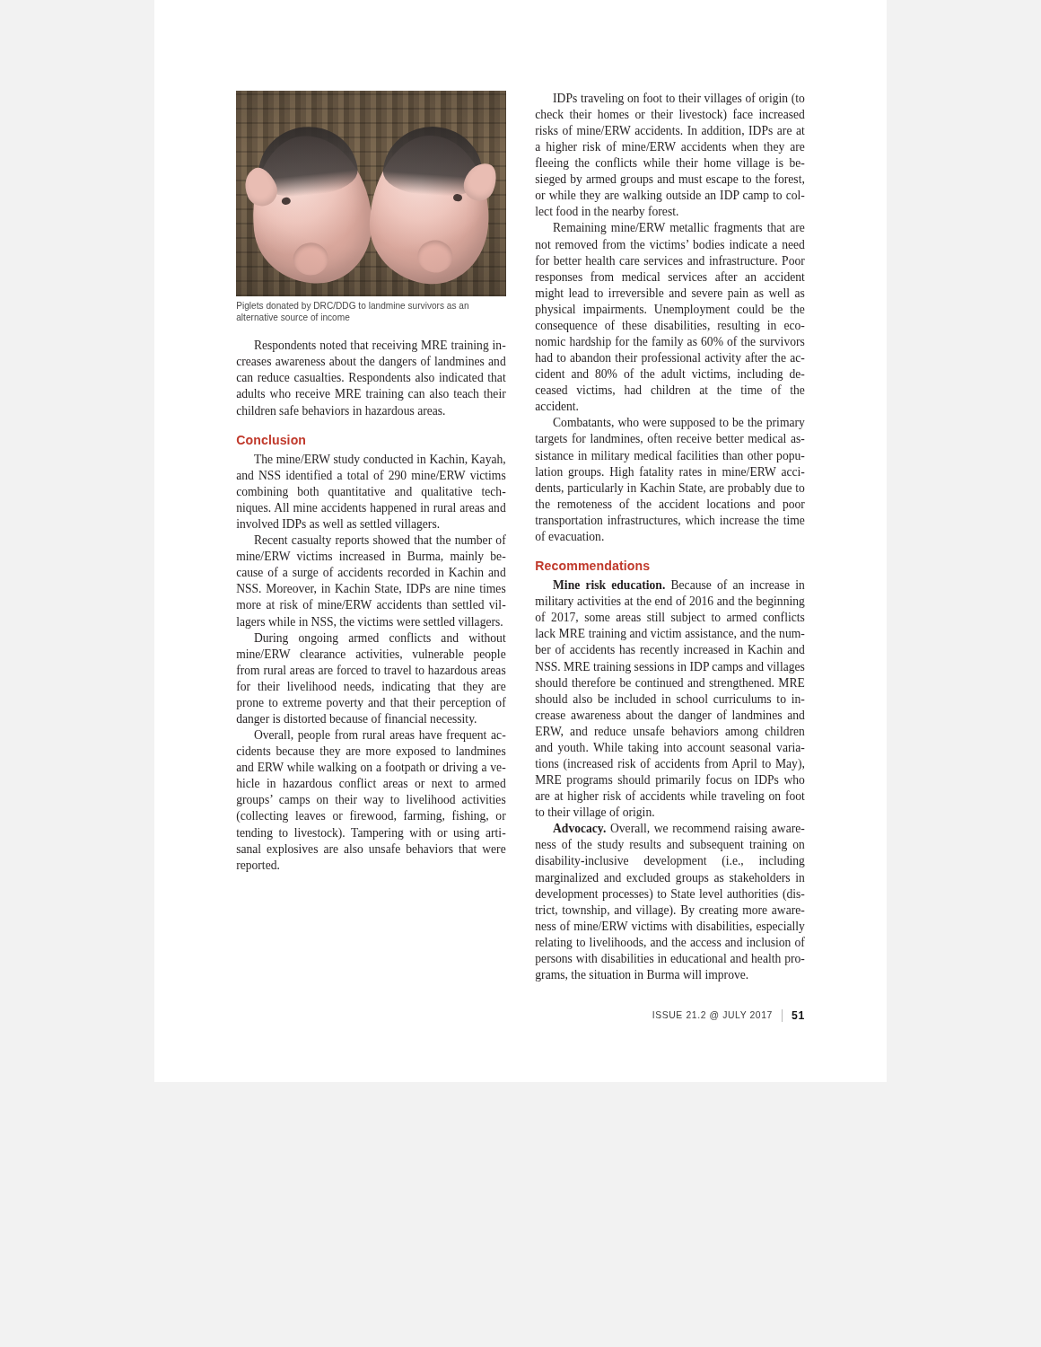Piglets donated by DRC/DDG to landmine survivors as an alternative source of income
Respondents noted that receiving MRE training increases awareness about the dangers of landmines and can reduce casualties. Respondents also indicated that adults who receive MRE training can also teach their children safe behaviors in hazardous areas.
Conclusion
The mine/ERW study conducted in Kachin, Kayah, and NSS identified a total of 290 mine/ERW victims combining both quantitative and qualitative techniques. All mine accidents happened in rural areas and involved IDPs as well as settled villagers.
Recent casualty reports showed that the number of mine/ERW victims increased in Burma, mainly because of a surge of accidents recorded in Kachin and NSS. Moreover, in Kachin State, IDPs are nine times more at risk of mine/ERW accidents than settled villagers while in NSS, the victims were settled villagers.
During ongoing armed conflicts and without mine/ERW clearance activities, vulnerable people from rural areas are forced to travel to hazardous areas for their livelihood needs, indicating that they are prone to extreme poverty and that their perception of danger is distorted because of financial necessity.
Overall, people from rural areas have frequent accidents because they are more exposed to landmines and ERW while walking on a footpath or driving a vehicle in hazardous conflict areas or next to armed groups’ camps on their way to livelihood activities (collecting leaves or firewood, farming, fishing, or tending to livestock). Tampering with or using artisanal explosives are also unsafe behaviors that were reported.
IDPs traveling on foot to their villages of origin (to check their homes or their livestock) face increased risks of mine/ERW accidents. In addition, IDPs are at a higher risk of mine/ERW accidents when they are fleeing the conflicts while their home village is besieged by armed groups and must escape to the forest, or while they are walking outside an IDP camp to collect food in the nearby forest.
Remaining mine/ERW metallic fragments that are not removed from the victims’ bodies indicate a need for better health care services and infrastructure. Poor responses from medical services after an accident might lead to irreversible and severe pain as well as physical impairments. Unemployment could be the consequence of these disabilities, resulting in economic hardship for the family as 60% of the survivors had to abandon their professional activity after the accident and 80% of the adult victims, including deceased victims, had children at the time of the accident.
Combatants, who were supposed to be the primary targets for landmines, often receive better medical assistance in military medical facilities than other population groups. High fatality rates in mine/ERW accidents, particularly in Kachin State, are probably due to the remoteness of the accident locations and poor transportation infrastructures, which increase the time of evacuation.
Recommendations
Mine risk education. Because of an increase in military activities at the end of 2016 and the beginning of 2017, some areas still subject to armed conflicts lack MRE training and victim assistance, and the number of accidents has recently increased in Kachin and NSS. MRE training sessions in IDP camps and villages should therefore be continued and strengthened. MRE should also be included in school curriculums to increase awareness about the danger of landmines and ERW, and reduce unsafe behaviors among children and youth. While taking into account seasonal variations (increased risk of accidents from April to May), MRE programs should primarily focus on IDPs who are at higher risk of accidents while traveling on foot to their village of origin.
Advocacy. Overall, we recommend raising awareness of the study results and subsequent training on disability-inclusive development (i.e., including marginalized and excluded groups as stakeholders in development processes) to State level authorities (district, township, and village). By creating more awareness of mine/ERW victims with disabilities, especially relating to livelihoods, and the access and inclusion of persons with disabilities in educational and health programs, the situation in Burma will improve.
Issue 21.2 @ July 2017 51